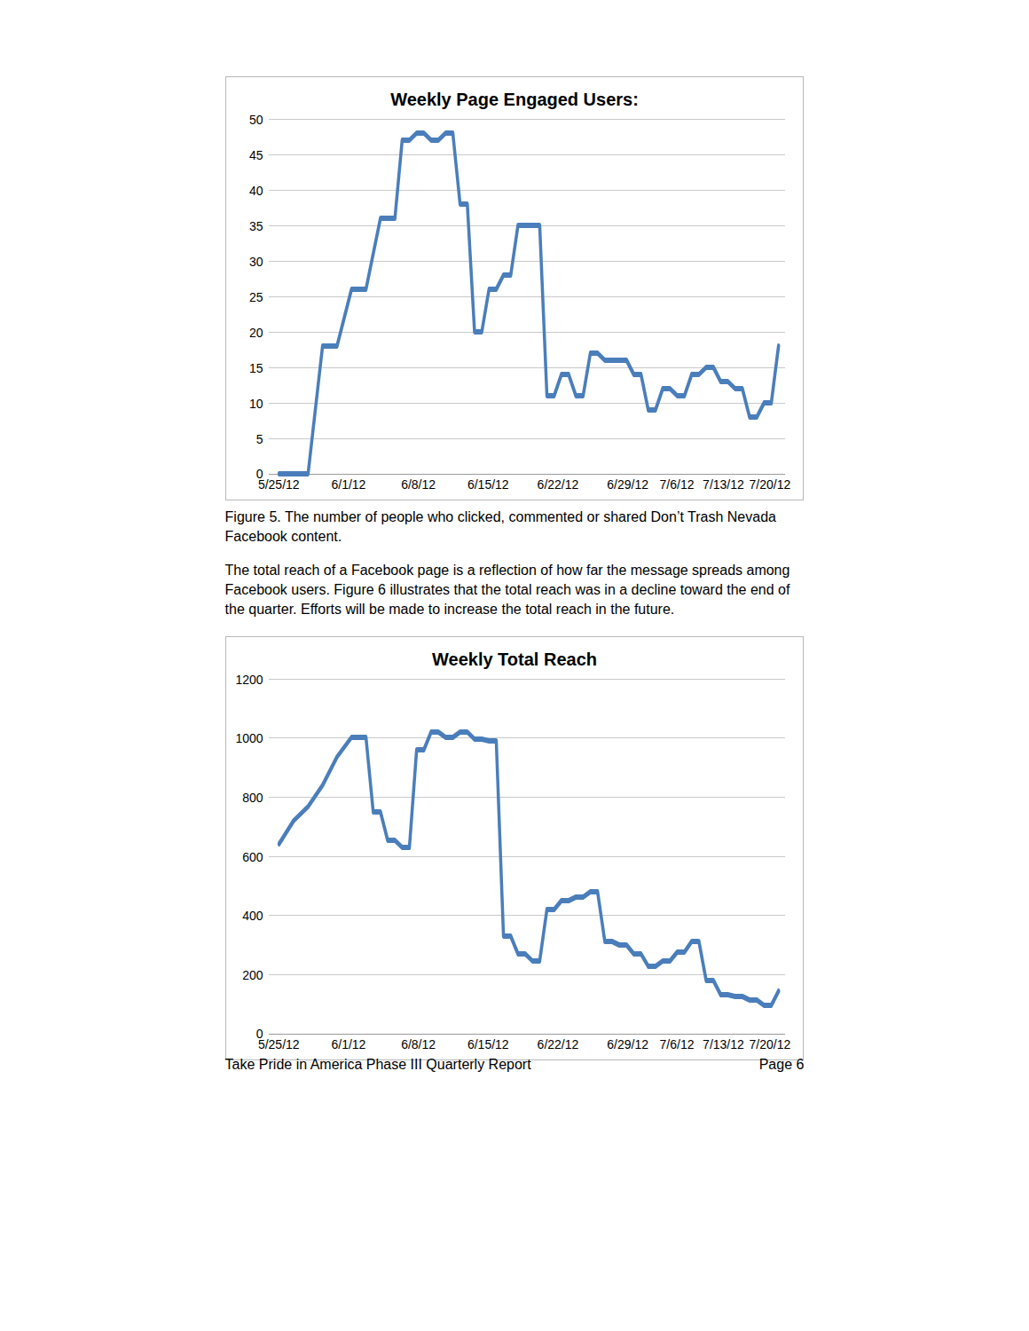Weekly Page Engaged Users:
50
45
40
35
30
25
20
15
10
5
0
5/25/12 6/1/12 6/8/12 6/15/12 6/22/12 6/29/12 7/6/12 7/13/12 7/20/12
Figure 5. The number of people who clicked, commented or shared Don’t Trash Nevada Facebook content.
The total reach of a Facebook page is a reflection of how far the message spreads among Facebook users. Figure 6 illustrates that the total reach was in a decline toward the end of the quarter. Efforts will be made to increase the total reach in the future.
Weekly Total Reach
1200
1000
800
600
400
200
0
5/25/12 6/1/12 6/8/12 6/15/12 6/22/12 6/29/12 7/6/12 7/13/12 7/20/12
Take Pride in America Phase III Quarterly Report Page 6